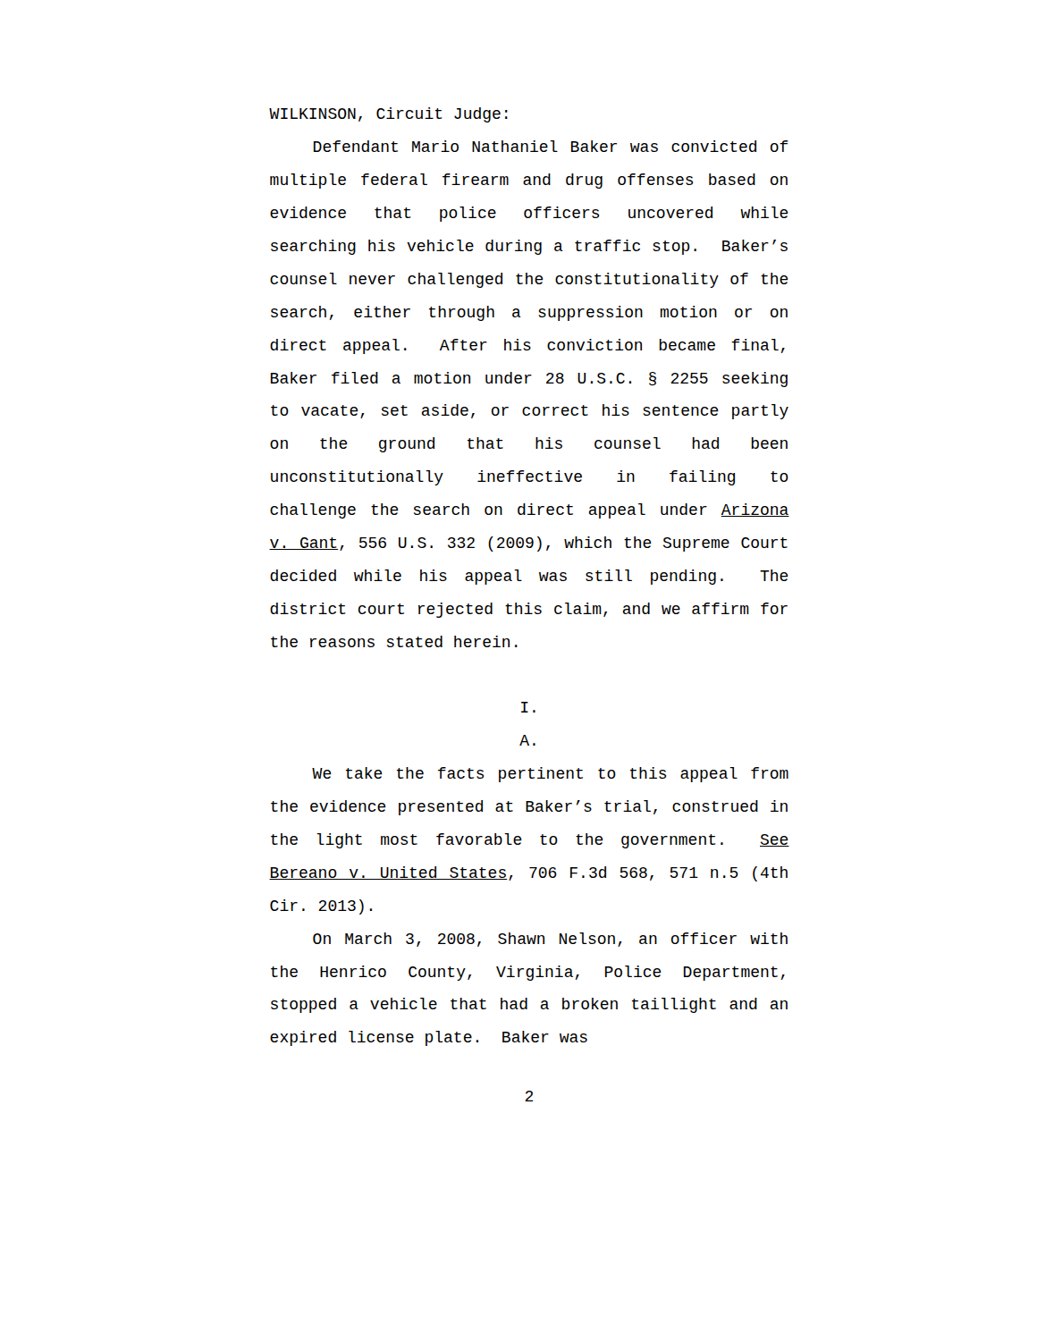WILKINSON, Circuit Judge:
Defendant Mario Nathaniel Baker was convicted of multiple federal firearm and drug offenses based on evidence that police officers uncovered while searching his vehicle during a traffic stop. Baker’s counsel never challenged the constitutionality of the search, either through a suppression motion or on direct appeal. After his conviction became final, Baker filed a motion under 28 U.S.C. § 2255 seeking to vacate, set aside, or correct his sentence partly on the ground that his counsel had been unconstitutionally ineffective in failing to challenge the search on direct appeal under Arizona v. Gant, 556 U.S. 332 (2009), which the Supreme Court decided while his appeal was still pending. The district court rejected this claim, and we affirm for the reasons stated herein.
I.
A.
We take the facts pertinent to this appeal from the evidence presented at Baker’s trial, construed in the light most favorable to the government. See Bereano v. United States, 706 F.3d 568, 571 n.5 (4th Cir. 2013).
On March 3, 2008, Shawn Nelson, an officer with the Henrico County, Virginia, Police Department, stopped a vehicle that had a broken taillight and an expired license plate. Baker was
2